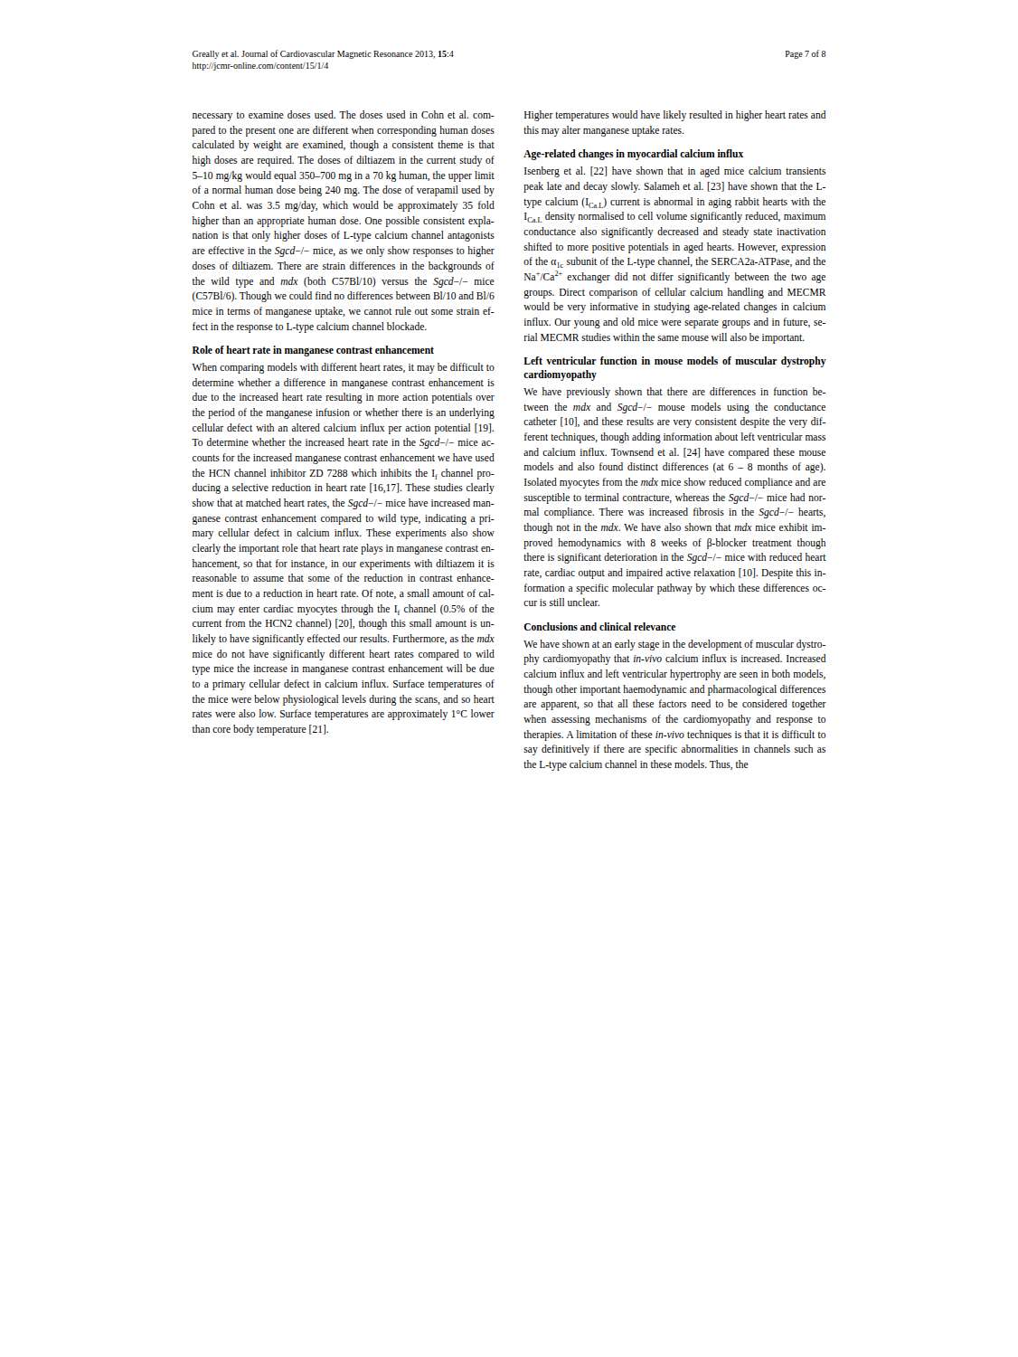Greally et al. Journal of Cardiovascular Magnetic Resonance 2013, 15:4
http://jcmr-online.com/content/15/1/4
Page 7 of 8
necessary to examine doses used. The doses used in Cohn et al. compared to the present one are different when corresponding human doses calculated by weight are examined, though a consistent theme is that high doses are required. The doses of diltiazem in the current study of 5–10 mg/kg would equal 350–700 mg in a 70 kg human, the upper limit of a normal human dose being 240 mg. The dose of verapamil used by Cohn et al. was 3.5 mg/day, which would be approximately 35 fold higher than an appropriate human dose. One possible consistent explanation is that only higher doses of L-type calcium channel antagonists are effective in the Sgcd−/− mice, as we only show responses to higher doses of diltiazem. There are strain differences in the backgrounds of the wild type and mdx (both C57Bl/10) versus the Sgcd−/− mice (C57Bl/6). Though we could find no differences between Bl/10 and Bl/6 mice in terms of manganese uptake, we cannot rule out some strain effect in the response to L-type calcium channel blockade.
Role of heart rate in manganese contrast enhancement
When comparing models with different heart rates, it may be difficult to determine whether a difference in manganese contrast enhancement is due to the increased heart rate resulting in more action potentials over the period of the manganese infusion or whether there is an underlying cellular defect with an altered calcium influx per action potential [19]. To determine whether the increased heart rate in the Sgcd−/− mice accounts for the increased manganese contrast enhancement we have used the HCN channel inhibitor ZD 7288 which inhibits the If channel producing a selective reduction in heart rate [16,17]. These studies clearly show that at matched heart rates, the Sgcd−/− mice have increased manganese contrast enhancement compared to wild type, indicating a primary cellular defect in calcium influx. These experiments also show clearly the important role that heart rate plays in manganese contrast enhancement, so that for instance, in our experiments with diltiazem it is reasonable to assume that some of the reduction in contrast enhancement is due to a reduction in heart rate. Of note, a small amount of calcium may enter cardiac myocytes through the If channel (0.5% of the current from the HCN2 channel) [20], though this small amount is unlikely to have significantly effected our results. Furthermore, as the mdx mice do not have significantly different heart rates compared to wild type mice the increase in manganese contrast enhancement will be due to a primary cellular defect in calcium influx. Surface temperatures of the mice were below physiological levels during the scans, and so heart rates were also low. Surface temperatures are approximately 1°C lower than core body temperature [21].
Higher temperatures would have likely resulted in higher heart rates and this may alter manganese uptake rates.
Age-related changes in myocardial calcium influx
Isenberg et al. [22] have shown that in aged mice calcium transients peak late and decay slowly. Salameh et al. [23] have shown that the L-type calcium (ICa.L) current is abnormal in aging rabbit hearts with the ICa.L density normalised to cell volume significantly reduced, maximum conductance also significantly decreased and steady state inactivation shifted to more positive potentials in aged hearts. However, expression of the α1c subunit of the L-type channel, the SERCA2a-ATPase, and the Na+/Ca2+ exchanger did not differ significantly between the two age groups. Direct comparison of cellular calcium handling and MECMR would be very informative in studying age-related changes in calcium influx. Our young and old mice were separate groups and in future, serial MECMR studies within the same mouse will also be important.
Left ventricular function in mouse models of muscular dystrophy cardiomyopathy
We have previously shown that there are differences in function between the mdx and Sgcd−/− mouse models using the conductance catheter [10], and these results are very consistent despite the very different techniques, though adding information about left ventricular mass and calcium influx. Townsend et al. [24] have compared these mouse models and also found distinct differences (at 6 – 8 months of age). Isolated myocytes from the mdx mice show reduced compliance and are susceptible to terminal contracture, whereas the Sgcd−/− mice had normal compliance. There was increased fibrosis in the Sgcd−/− hearts, though not in the mdx. We have also shown that mdx mice exhibit improved hemodynamics with 8 weeks of β-blocker treatment though there is significant deterioration in the Sgcd−/− mice with reduced heart rate, cardiac output and impaired active relaxation [10]. Despite this information a specific molecular pathway by which these differences occur is still unclear.
Conclusions and clinical relevance
We have shown at an early stage in the development of muscular dystrophy cardiomyopathy that in-vivo calcium influx is increased. Increased calcium influx and left ventricular hypertrophy are seen in both models, though other important haemodynamic and pharmacological differences are apparent, so that all these factors need to be considered together when assessing mechanisms of the cardiomyopathy and response to therapies. A limitation of these in-vivo techniques is that it is difficult to say definitively if there are specific abnormalities in channels such as the L-type calcium channel in these models. Thus, the